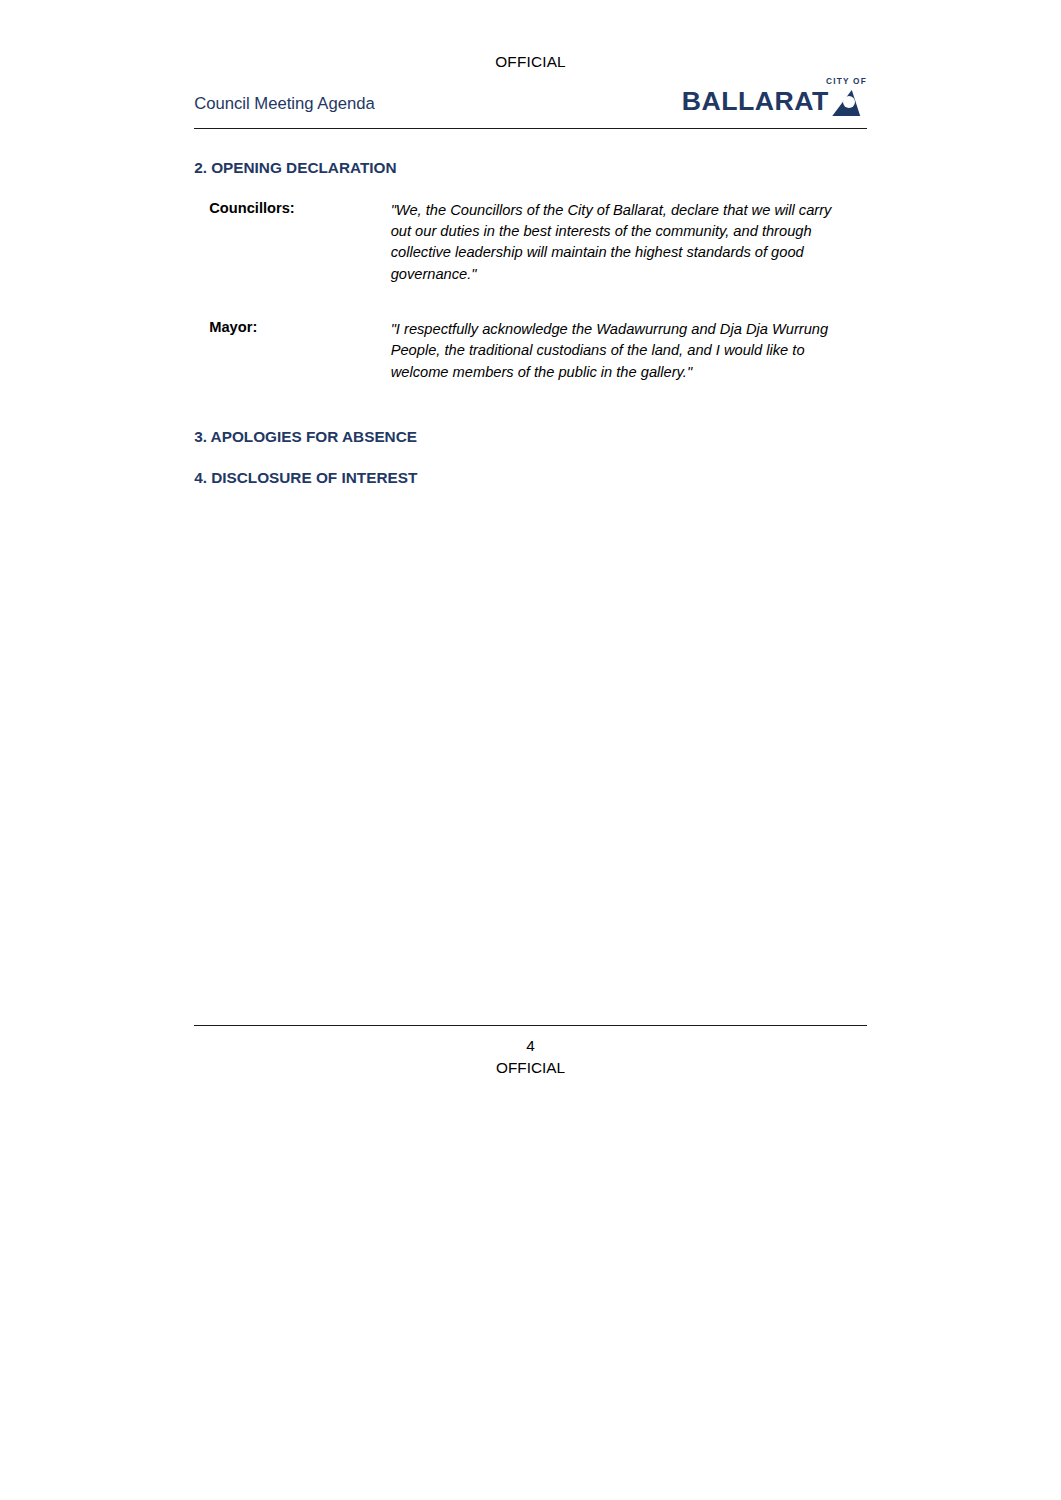OFFICIAL
Council Meeting Agenda
CITY OF BALLARAT
2. OPENING DECLARATION
Councillors:
"We, the Councillors of the City of Ballarat, declare that we will carry out our duties in the best interests of the community, and through collective leadership will maintain the highest standards of good governance."
Mayor:
"I respectfully acknowledge the Wadawurrung and Dja Dja Wurrung People, the traditional custodians of the land, and I would like to welcome members of the public in the gallery."
3. APOLOGIES FOR ABSENCE
4. DISCLOSURE OF INTEREST
4
OFFICIAL